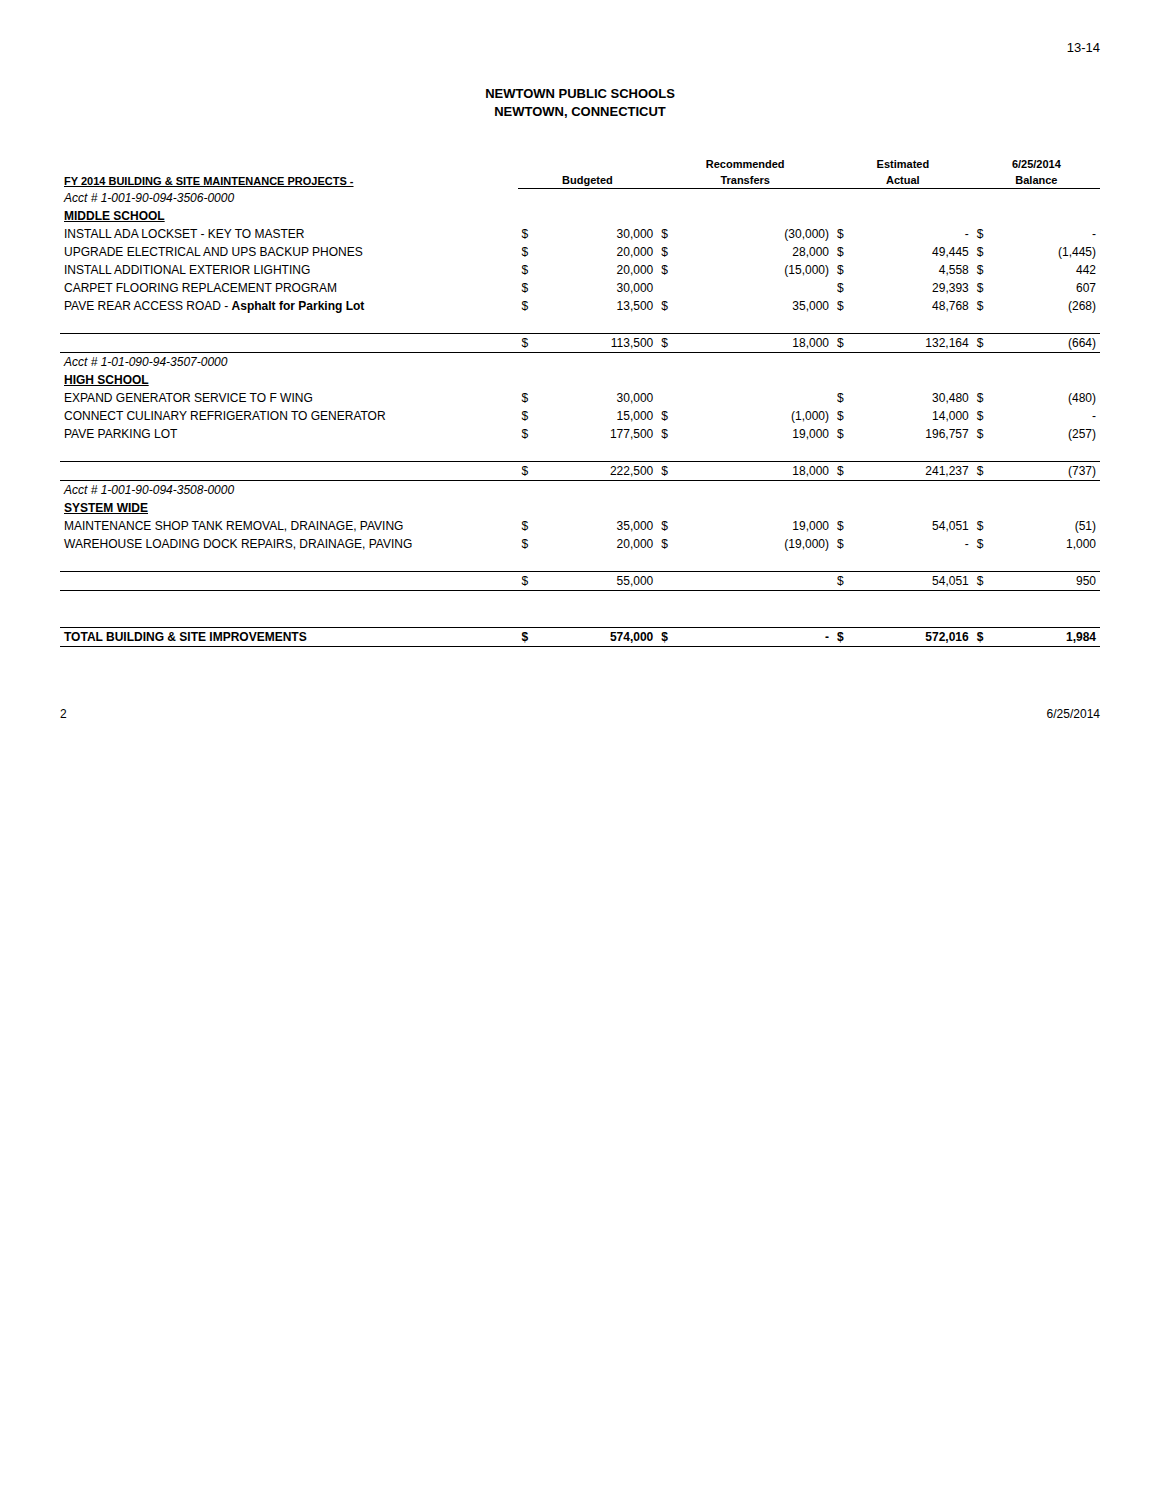13-14
NEWTOWN PUBLIC SCHOOLS
NEWTOWN, CONNECTICUT
| | | Recommended | Estimated | 6/25/2014 |
| --- | --- | --- | --- | --- |
| FY 2014 BUILDING & SITE MAINTENANCE PROJECTS - | Budgeted | Transfers | Actual | Balance |
| Acct # 1-001-90-094-3506-0000 | |
| MIDDLE SCHOOL | |
| INSTALL ADA LOCKSET - KEY TO MASTER | $ | 30,000 | $ | (30,000) | $ | - | $ | - |
| UPGRADE ELECTRICAL AND UPS BACKUP PHONES | $ | 20,000 | $ | 28,000 | $ | 49,445 | $ | (1,445) |
| INSTALL ADDITIONAL EXTERIOR LIGHTING | $ | 20,000 | $ | (15,000) | $ | 4,558 | $ | 442 |
| CARPET FLOORING REPLACEMENT PROGRAM | $ | 30,000 | | | $ | 29,393 | $ | 607 |
| PAVE REAR ACCESS ROAD - Asphalt for Parking Lot | $ | 13,500 | $ | 35,000 | $ | 48,768 | $ | (268) |
| | $ | 113,500 | $ | 18,000 | $ | 132,164 | $ | (664) |
| Acct # 1-01-090-94-3507-0000 | |
| HIGH SCHOOL | |
| EXPAND GENERATOR SERVICE TO F WING | $ | 30,000 | | | $ | 30,480 | $ | (480) |
| CONNECT CULINARY REFRIGERATION TO GENERATOR | $ | 15,000 | $ | (1,000) | $ | 14,000 | $ | - |
| PAVE PARKING LOT | $ | 177,500 | $ | 19,000 | $ | 196,757 | $ | (257) |
| | $ | 222,500 | $ | 18,000 | $ | 241,237 | $ | (737) |
| Acct # 1-001-90-094-3508-0000 | |
| SYSTEM WIDE | |
| MAINTENANCE SHOP TANK REMOVAL, DRAINAGE, PAVING | $ | 35,000 | $ | 19,000 | $ | 54,051 | $ | (51) |
| WAREHOUSE LOADING DOCK REPAIRS, DRAINAGE, PAVING | $ | 20,000 | $ | (19,000) | $ | - | $ | 1,000 |
| | $ | 55,000 | | | $ | 54,051 | $ | 950 |
| TOTAL BUILDING & SITE IMPROVEMENTS | $ | 574,000 | $ | - | $ | 572,016 | $ | 1,984 |
2 6/25/2014